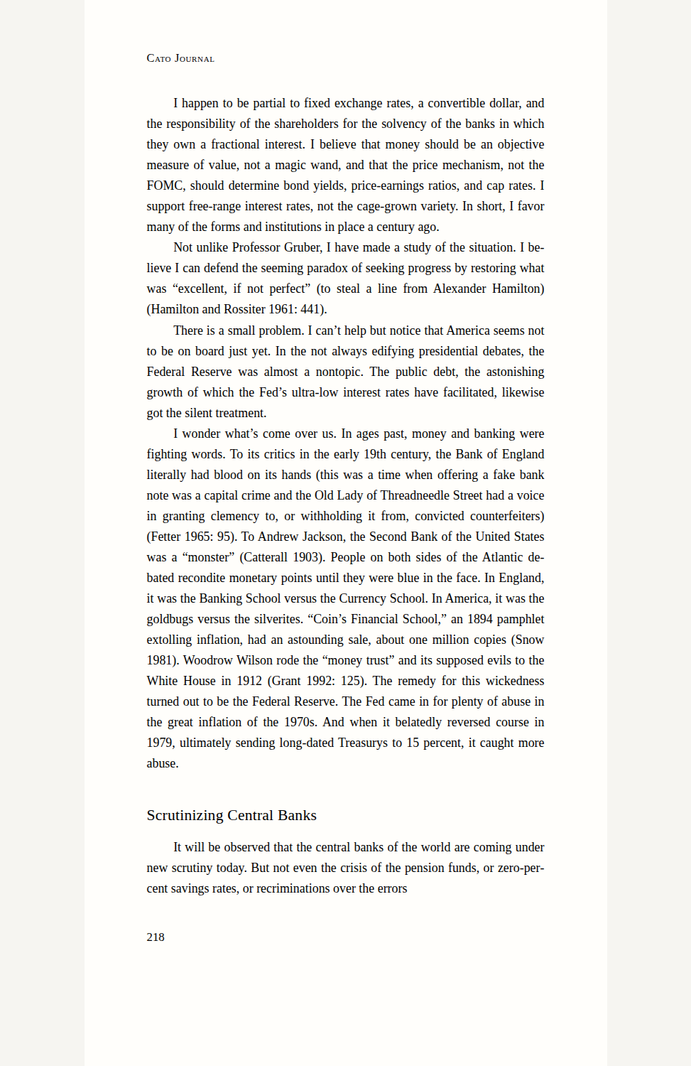Cato Journal
I happen to be partial to fixed exchange rates, a convertible dollar, and the responsibility of the shareholders for the solvency of the banks in which they own a fractional interest. I believe that money should be an objective measure of value, not a magic wand, and that the price mechanism, not the FOMC, should determine bond yields, price-earnings ratios, and cap rates. I support free-range interest rates, not the cage-grown variety. In short, I favor many of the forms and institutions in place a century ago.
Not unlike Professor Gruber, I have made a study of the situation. I believe I can defend the seeming paradox of seeking progress by restoring what was “excellent, if not perfect” (to steal a line from Alexander Hamilton) (Hamilton and Rossiter 1961: 441).
There is a small problem. I can’t help but notice that America seems not to be on board just yet. In the not always edifying presidential debates, the Federal Reserve was almost a nontopic. The public debt, the astonishing growth of which the Fed’s ultra-low interest rates have facilitated, likewise got the silent treatment.
I wonder what’s come over us. In ages past, money and banking were fighting words. To its critics in the early 19th century, the Bank of England literally had blood on its hands (this was a time when offering a fake bank note was a capital crime and the Old Lady of Threadneedle Street had a voice in granting clemency to, or withholding it from, convicted counterfeiters) (Fetter 1965: 95). To Andrew Jackson, the Second Bank of the United States was a “monster” (Catterall 1903). People on both sides of the Atlantic debated recondite monetary points until they were blue in the face. In England, it was the Banking School versus the Currency School. In America, it was the goldbugs versus the silverites. “Coin’s Financial School,” an 1894 pamphlet extolling inflation, had an astounding sale, about one million copies (Snow 1981). Woodrow Wilson rode the “money trust” and its supposed evils to the White House in 1912 (Grant 1992: 125). The remedy for this wickedness turned out to be the Federal Reserve. The Fed came in for plenty of abuse in the great inflation of the 1970s. And when it belatedly reversed course in 1979, ultimately sending long-dated Treasurys to 15 percent, it caught more abuse.
Scrutinizing Central Banks
It will be observed that the central banks of the world are coming under new scrutiny today. But not even the crisis of the pension funds, or zero-percent savings rates, or recriminations over the errors
218